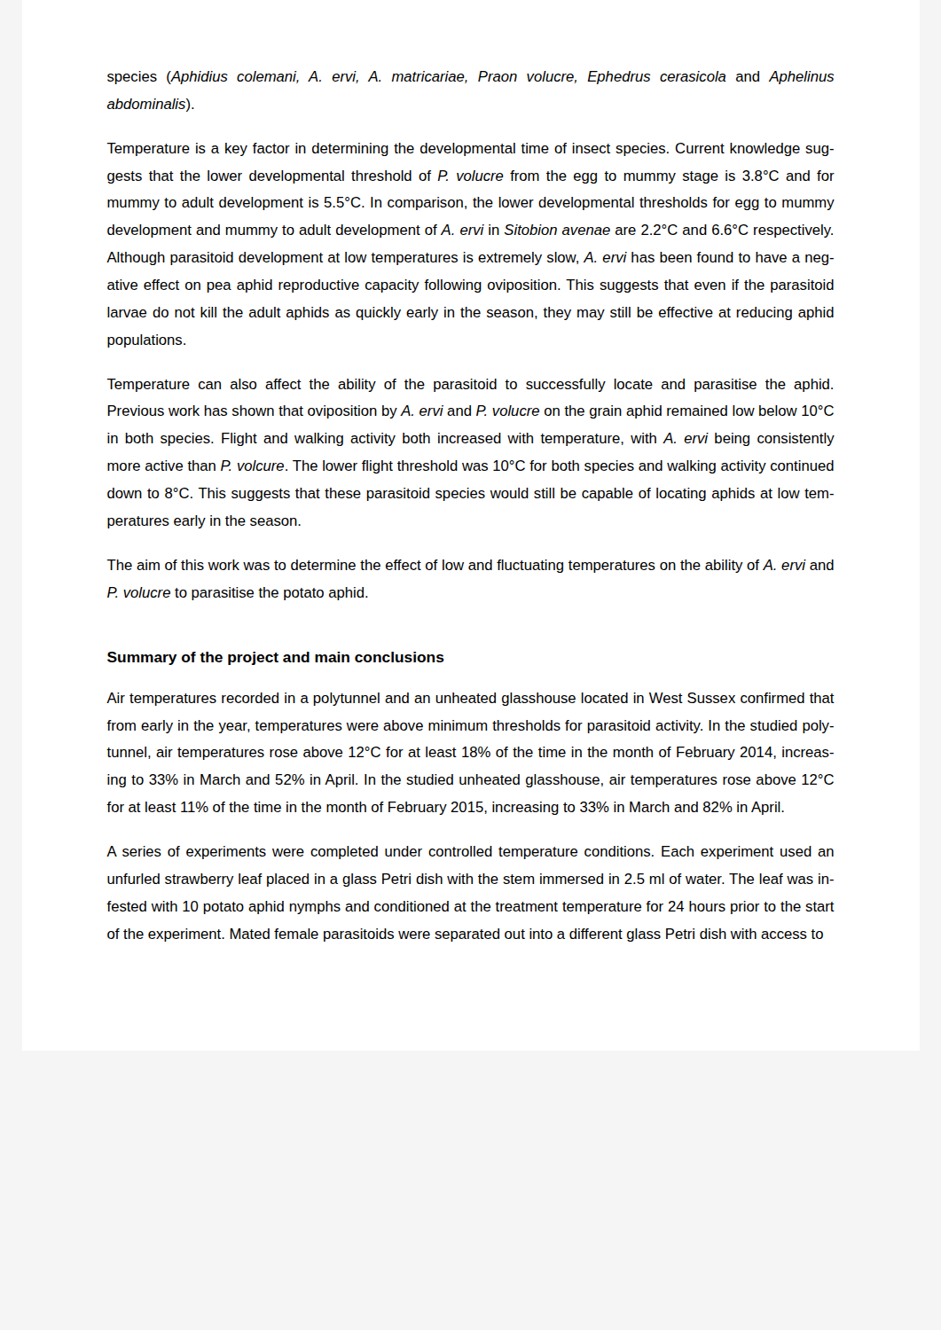species (Aphidius colemani, A. ervi, A. matricariae, Praon volucre, Ephedrus cerasicola and Aphelinus abdominalis).
Temperature is a key factor in determining the developmental time of insect species. Current knowledge suggests that the lower developmental threshold of P. volucre from the egg to mummy stage is 3.8°C and for mummy to adult development is 5.5°C. In comparison, the lower developmental thresholds for egg to mummy development and mummy to adult development of A. ervi in Sitobion avenae are 2.2°C and 6.6°C respectively. Although parasitoid development at low temperatures is extremely slow, A. ervi has been found to have a negative effect on pea aphid reproductive capacity following oviposition. This suggests that even if the parasitoid larvae do not kill the adult aphids as quickly early in the season, they may still be effective at reducing aphid populations.
Temperature can also affect the ability of the parasitoid to successfully locate and parasitise the aphid. Previous work has shown that oviposition by A. ervi and P. volucre on the grain aphid remained low below 10°C in both species. Flight and walking activity both increased with temperature, with A. ervi being consistently more active than P. volcure. The lower flight threshold was 10°C for both species and walking activity continued down to 8°C. This suggests that these parasitoid species would still be capable of locating aphids at low temperatures early in the season.
The aim of this work was to determine the effect of low and fluctuating temperatures on the ability of A. ervi and P. volucre to parasitise the potato aphid.
Summary of the project and main conclusions
Air temperatures recorded in a polytunnel and an unheated glasshouse located in West Sussex confirmed that from early in the year, temperatures were above minimum thresholds for parasitoid activity. In the studied polytunnel, air temperatures rose above 12°C for at least 18% of the time in the month of February 2014, increasing to 33% in March and 52% in April. In the studied unheated glasshouse, air temperatures rose above 12°C for at least 11% of the time in the month of February 2015, increasing to 33% in March and 82% in April.
A series of experiments were completed under controlled temperature conditions. Each experiment used an unfurled strawberry leaf placed in a glass Petri dish with the stem immersed in 2.5 ml of water. The leaf was infested with 10 potato aphid nymphs and conditioned at the treatment temperature for 24 hours prior to the start of the experiment. Mated female parasitoids were separated out into a different glass Petri dish with access to